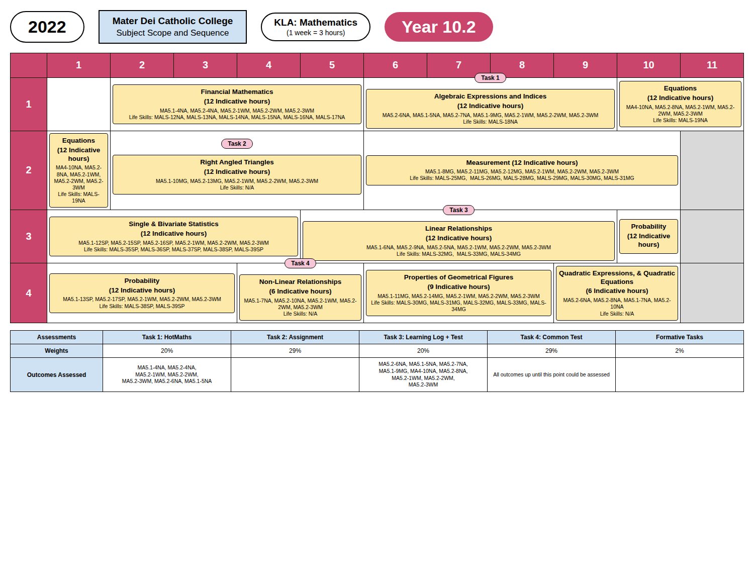2022
Mater Dei Catholic College
Subject Scope and Sequence
KLA: Mathematics
(1 week = 3 hours)
Year 10.2
| | 1 | 2 | 3 | 4 | 5 | 6 | 7 | 8 | 9 | 10 | 11 |
| --- | --- | --- | --- | --- | --- | --- | --- | --- | --- | --- | --- |
| 1 | | Financial Mathematics (12 Indicative hours) MA5.1-4NA, MA5.2-4NA, MA5.2-1WM, MA5.2-2WM, MA5.2-3WM Life Skills: MALS-12NA, MALS-13NA, MALS-14NA, MALS-15NA, MALS-16NA, MALS-17NA | Task 1 Algebraic Expressions and Indices (12 Indicative hours) MA5.2-6NA, MA5.1-5NA, MA5.2-7NA, MA5.1-9MG, MA5.2-1WM, MA5.2-2WM, MA5.2-3WM Life Skills: MALS-18NA | Equations (12 Indicative hours) MA4-10NA, MA5.2-8NA, MA5.2-1WM, MA5.2-2WM, MA5.2-3WM Life Skills: MALS-19NA |
| 2 | Equations (12 Indicative hours) MA4-10NA, MA5.2-8NA, MA5.2-1WM, MA5.2-2WM, MA5.2-3WM Life Skills: MALS-19NA | Task 2 Right Angled Triangles (12 Indicative hours) MA5.1-10MG, MA5.2-13MG, MA5.2-1WM, MA5.2-2WM, MA5.2-3WM Life Skills: N/A | Measurement (12 Indicative hours) MA5.1-8MG, MA5.2-11MG, MA5.2-12MG, MA5.2-1WM, MA5.2-2WM, MA5.2-3WM Life Skills: MALS-25MG, MALS-26MG, MALS-28MG, MALS-29MG, MALS-30MG, MALS-31MG | |
| 3 | Single & Bivariate Statistics (12 Indicative hours) MA5.1-12SP, MA5.2-15SP, MA5.2-16SP, MA5.2-1WM, MA5.2-2WM, MA5.2-3WM Life Skills: MALS-35SP, MALS-36SP, MALS-37SP, MALS-38SP, MALS-39SP | Task 3 Linear Relationships (12 Indicative hours) MA5.1-6NA, MA5.2-9NA, MA5.2-5NA, MA5.2-1WM, MA5.2-2WM, MA5.2-3WM Life Skills: MALS-32MG, MALS-33MG, MALS-34MG | Probability (12 Indicative hours) | |
| 4 | Probability (12 Indicative hours) MA5.1-13SP, MA5.2-17SP, MA5.2-1WM, MA5.2-2WM, MA5.2-3WM Life Skills: MALS-38SP, MALS-39SP | Task 4 Non-Linear Relationships (6 Indicative hours) MA5.1-7NA, MA5.2-10NA, MA5.2-1WM, MA5.2-2WM, MA5.2-3WM Life Skills: N/A | Properties of Geometrical Figures (9 Indicative hours) MA5.1-11MG, MA5.2-14MG, MA5.2-1WM, MA5.2-2WM, MA5.2-3WM Life Skills: MALS-30MG, MALS-31MG, MALS-32MG, MALS-33MG, MALS-34MG | Quadratic Expressions, & Quadratic Equations (6 Indicative hours) MA5.2-6NA, MA5.2-8NA, MA5.1-7NA, MA5.2-10NA Life Skills: N/A | |
| Assessments | Task 1: HotMaths | Task 2: Assignment | Task 3: Learning Log + Test | Task 4: Common Test | Formative Tasks |
| --- | --- | --- | --- | --- | --- |
| Weights | 20% | 29% | 20% | 29% | 2% |
| Outcomes Assessed | MA5.1-4NA, MA5.2-4NA, MA5.2-1WM, MA5.2-2WM, MA5.2-3WM, MA5.2-6NA, MA5.1-5NA | | MA5.2-6NA, MA5.1-5NA, MA5.2-7NA, MA5.1-9MG, MA4-10NA, MA5.2-8NA, MA5.2-1WM, MA5.2-2WM, MA5.2-3WM | All outcomes up until this point could be assessed | |